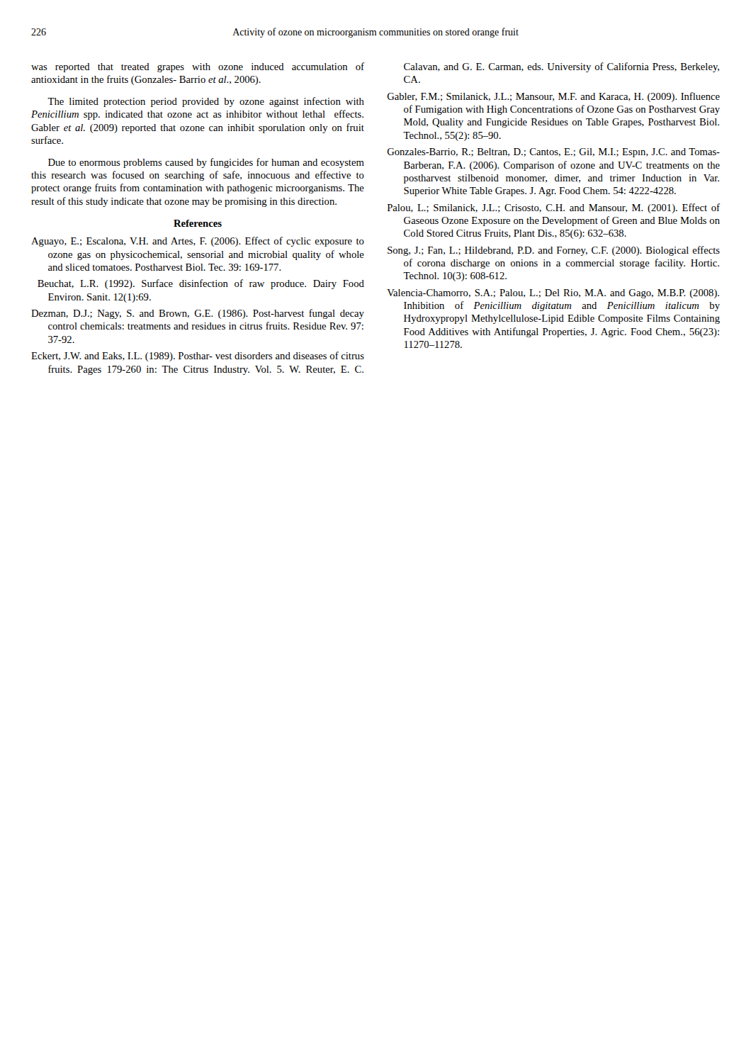226
Activity of ozone on microorganism communities on stored orange fruit
was reported that treated grapes with ozone induced accumulation of antioxidant in the fruits (Gonzales- Barrio et al., 2006).
The limited protection period provided by ozone against infection with Penicillium spp. indicated that ozone act as inhibitor without lethal effects. Gabler et al. (2009) reported that ozone can inhibit sporulation only on fruit surface.
Due to enormous problems caused by fungicides for human and ecosystem this research was focused on searching of safe, innocuous and effective to protect orange fruits from contamination with pathogenic microorganisms. The result of this study indicate that ozone may be promising in this direction.
References
Aguayo, E.; Escalona, V.H. and Artes, F. (2006). Effect of cyclic exposure to ozone gas on physicochemical, sensorial and microbial quality of whole and sliced tomatoes. Postharvest Biol. Tec. 39: 169-177.
Beuchat, L.R. (1992). Surface disinfection of raw produce. Dairy Food Environ. Sanit. 12(1):69.
Dezman, D.J.; Nagy, S. and Brown, G.E. (1986). Post-harvest fungal decay control chemicals: treatments and residues in citrus fruits. Residue Rev. 97: 37-92.
Eckert, J.W. and Eaks, I.L. (1989). Posthar- vest disorders and diseases of citrus fruits. Pages 179-260 in: The Citrus Industry. Vol. 5. W. Reuter, E. C. Calavan, and G. E. Carman, eds. University of California Press, Berkeley, CA.
Gabler, F.M.; Smilanick, J.L.; Mansour, M.F. and Karaca, H. (2009). Influence of Fumigation with High Concentrations of Ozone Gas on Postharvest Gray Mold, Quality and Fungicide Residues on Table Grapes, Postharvest Biol. Technol., 55(2): 85–90.
Gonzales-Barrio, R.; Beltran, D.; Cantos, E.; Gil, M.I.; Espın, J.C. and Tomas-Barberan, F.A. (2006). Comparison of ozone and UV-C treatments on the postharvest stilbenoid monomer, dimer, and trimer Induction in Var. Superior White Table Grapes. J. Agr. Food Chem. 54: 4222-4228.
Palou, L.; Smilanick, J.L.; Crisosto, C.H. and Mansour, M. (2001). Effect of Gaseous Ozone Exposure on the Development of Green and Blue Molds on Cold Stored Citrus Fruits, Plant Dis., 85(6): 632–638.
Song, J.; Fan, L.; Hildebrand, P.D. and Forney, C.F. (2000). Biological effects of corona discharge on onions in a commercial storage facility. Hortic. Technol. 10(3): 608-612.
Valencia-Chamorro, S.A.; Palou, L.; Del Rio, M.A. and Gago, M.B.P. (2008). Inhibition of Penicillium digitatum and Penicillium italicum by Hydroxypropyl Methylcellulose-Lipid Edible Composite Films Containing Food Additives with Antifungal Properties, J. Agric. Food Chem., 56(23): 11270–11278.